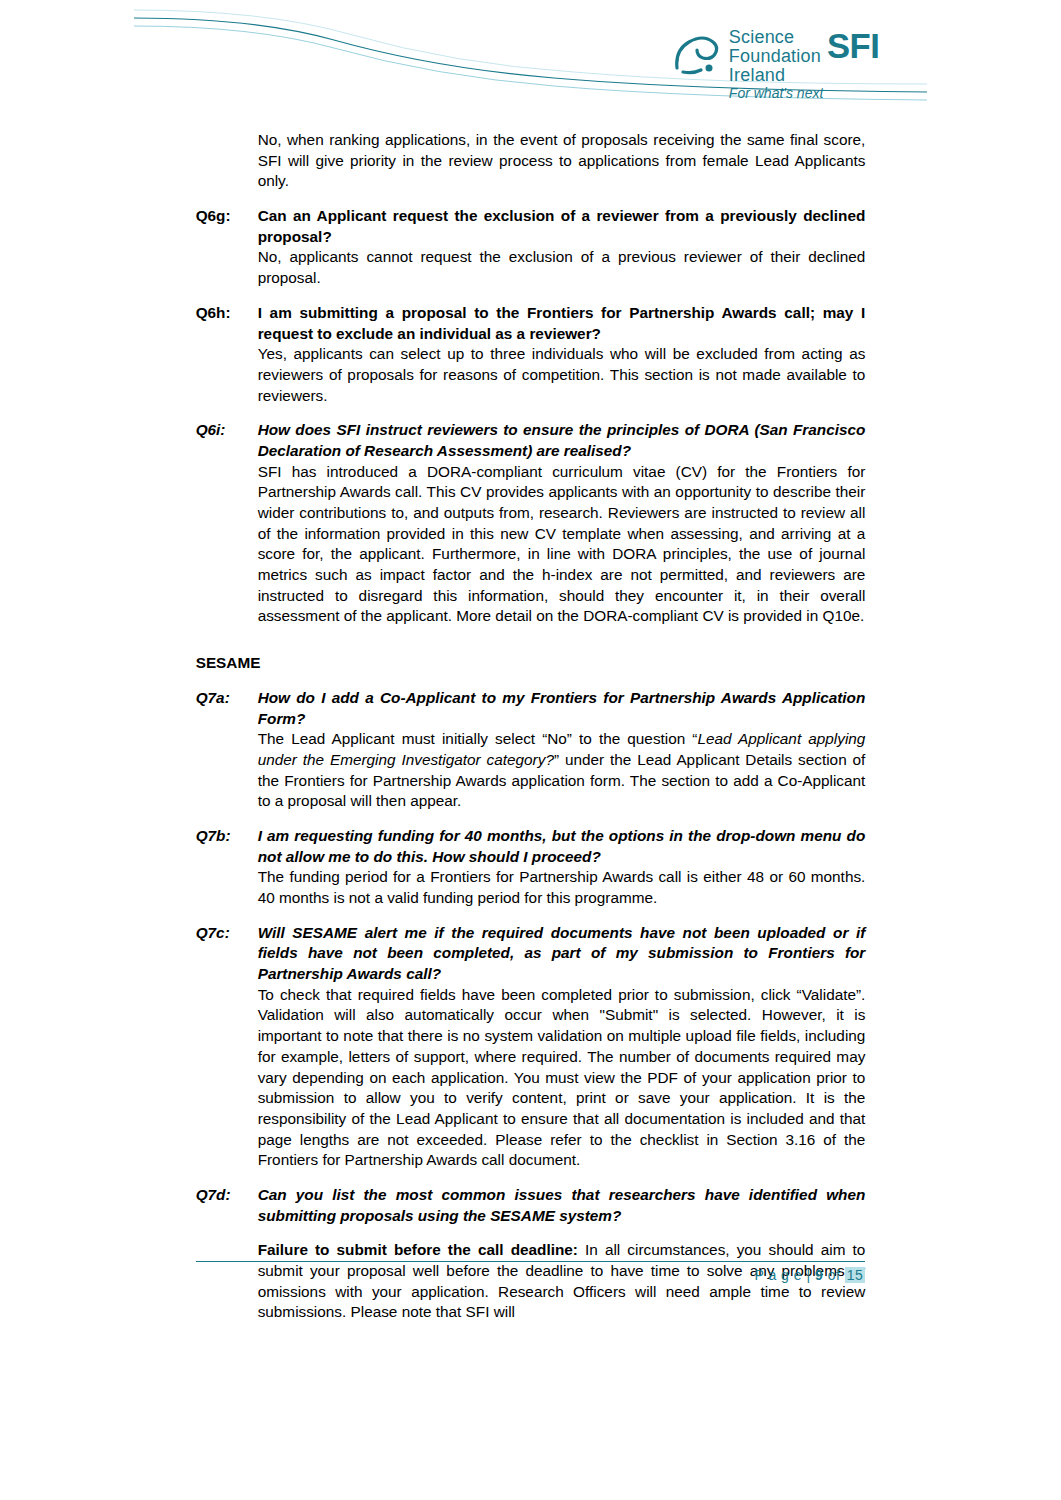Science
Foundation
Ireland
SFI
For what's next
No, when ranking applications, in the event of proposals receiving the same final score, SFI will give priority in the review process to applications from female Lead Applicants only.
Q6g:
Can an Applicant request the exclusion of a reviewer from a previously declined proposal?
No, applicants cannot request the exclusion of a previous reviewer of their declined proposal.
Q6h:
I am submitting a proposal to the Frontiers for Partnership Awards call; may I request to exclude an individual as a reviewer?
Yes, applicants can select up to three individuals who will be excluded from acting as reviewers of proposals for reasons of competition. This section is not made available to reviewers.
Q6i:
How does SFI instruct reviewers to ensure the principles of DORA (San Francisco Declaration of Research Assessment) are realised?
SFI has introduced a DORA-compliant curriculum vitae (CV) for the Frontiers for Partnership Awards call. This CV provides applicants with an opportunity to describe their wider contributions to, and outputs from, research. Reviewers are instructed to review all of the information provided in this new CV template when assessing, and arriving at a score for, the applicant. Furthermore, in line with DORA principles, the use of journal metrics such as impact factor and the h-index are not permitted, and reviewers are instructed to disregard this information, should they encounter it, in their overall assessment of the applicant. More detail on the DORA-compliant CV is provided in Q10e.
SESAME
Q7a:
How do I add a Co-Applicant to my Frontiers for Partnership Awards Application Form?
The Lead Applicant must initially select “No” to the question “Lead Applicant applying under the Emerging Investigator category?” under the Lead Applicant Details section of the Frontiers for Partnership Awards application form. The section to add a Co-Applicant to a proposal will then appear.
Q7b:
I am requesting funding for 40 months, but the options in the drop-down menu do not allow me to do this. How should I proceed?
The funding period for a Frontiers for Partnership Awards call is either 48 or 60 months. 40 months is not a valid funding period for this programme.
Q7c:
Will SESAME alert me if the required documents have not been uploaded or if fields have not been completed, as part of my submission to Frontiers for Partnership Awards call?
To check that required fields have been completed prior to submission, click “Validate”. Validation will also automatically occur when "Submit" is selected. However, it is important to note that there is no system validation on multiple upload file fields, including for example, letters of support, where required. The number of documents required may vary depending on each application. You must view the PDF of your application prior to submission to allow you to verify content, print or save your application. It is the responsibility of the Lead Applicant to ensure that all documentation is included and that page lengths are not exceeded. Please refer to the checklist in Section 3.16 of the Frontiers for Partnership Awards call document.
Q7d:
Can you list the most common issues that researchers have identified when submitting proposals using the SESAME system?
Failure to submit before the call deadline: In all circumstances, you should aim to submit your proposal well before the deadline to have time to solve any problems or omissions with your application. Research Officers will need ample time to review submissions. Please note that SFI will
P a g e | 9 of 15